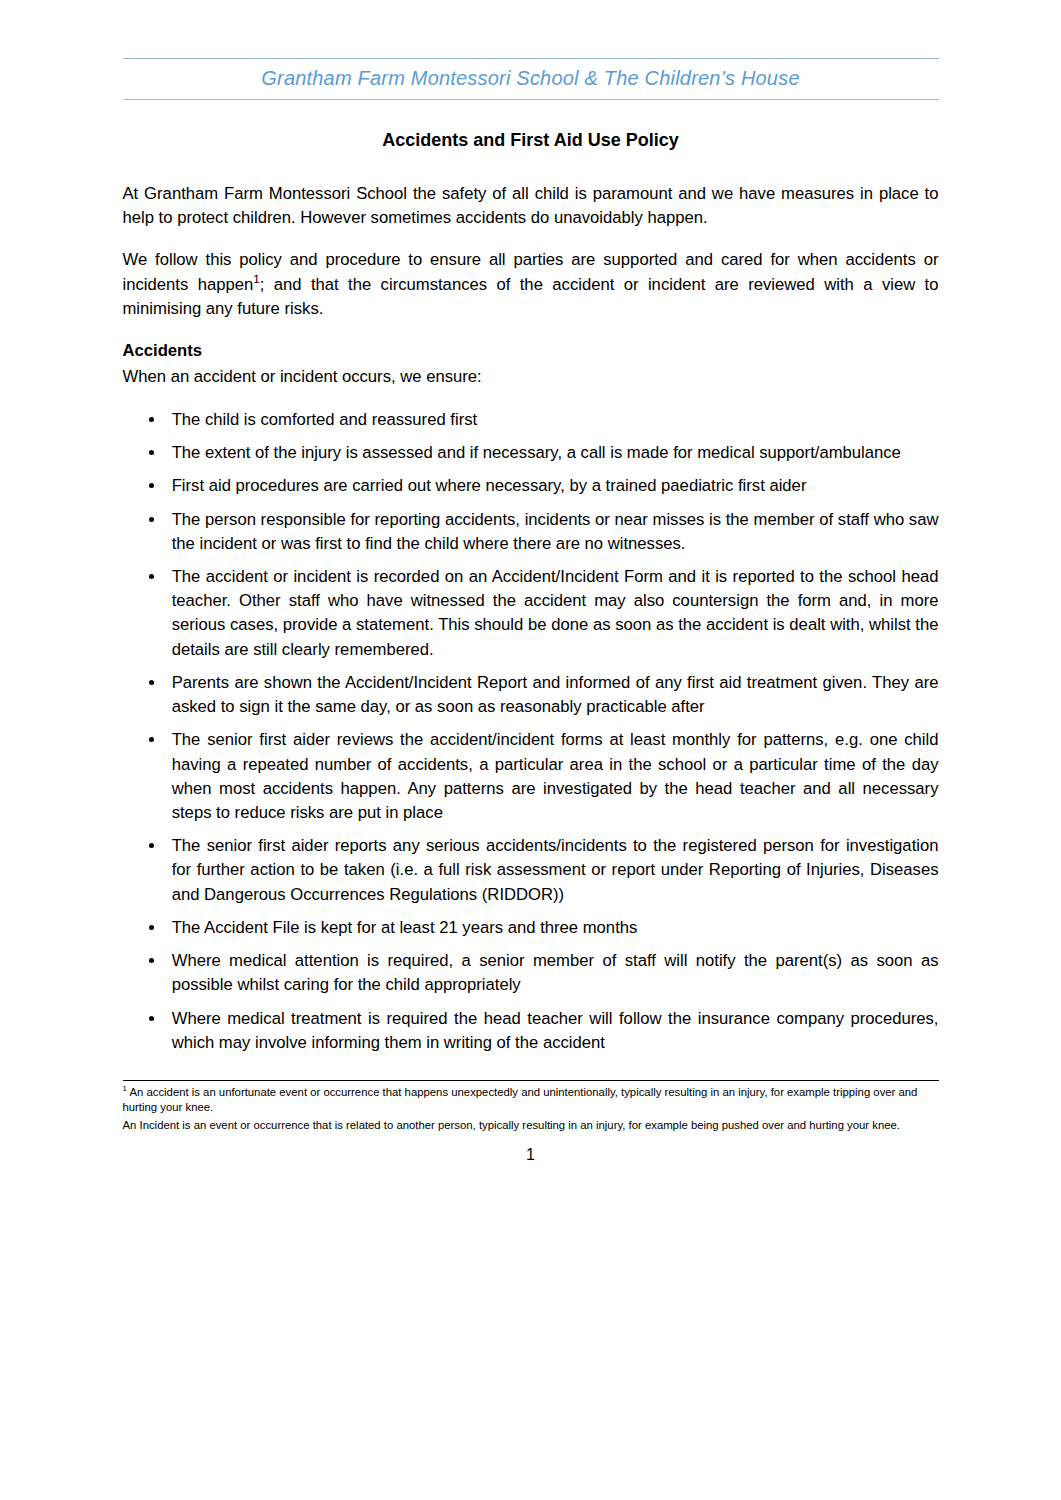Grantham Farm Montessori School & The Children’s House
Accidents and First Aid Use Policy
At Grantham Farm Montessori School the safety of all child is paramount and we have measures in place to help to protect children. However sometimes accidents do unavoidably happen.
We follow this policy and procedure to ensure all parties are supported and cared for when accidents or incidents happen1; and that the circumstances of the accident or incident are reviewed with a view to minimising any future risks.
Accidents
When an accident or incident occurs, we ensure:
The child is comforted and reassured first
The extent of the injury is assessed and if necessary, a call is made for medical support/ambulance
First aid procedures are carried out where necessary, by a trained paediatric first aider
The person responsible for reporting accidents, incidents or near misses is the member of staff who saw the incident or was first to find the child where there are no witnesses.
The accident or incident is recorded on an Accident/Incident Form and it is reported to the school head teacher. Other staff who have witnessed the accident may also countersign the form and, in more serious cases, provide a statement. This should be done as soon as the accident is dealt with, whilst the details are still clearly remembered.
Parents are shown the Accident/Incident Report and informed of any first aid treatment given. They are asked to sign it the same day, or as soon as reasonably practicable after
The senior first aider reviews the accident/incident forms at least monthly for patterns, e.g. one child having a repeated number of accidents, a particular area in the school or a particular time of the day when most accidents happen. Any patterns are investigated by the head teacher and all necessary steps to reduce risks are put in place
The senior first aider reports any serious accidents/incidents to the registered person for investigation for further action to be taken (i.e. a full risk assessment or report under Reporting of Injuries, Diseases and Dangerous Occurrences Regulations (RIDDOR))
The Accident File is kept for at least 21 years and three months
Where medical attention is required, a senior member of staff will notify the parent(s) as soon as possible whilst caring for the child appropriately
Where medical treatment is required the head teacher will follow the insurance company procedures, which may involve informing them in writing of the accident
1 An accident is an unfortunate event or occurrence that happens unexpectedly and unintentionally, typically resulting in an injury, for example tripping over and hurting your knee.
An Incident is an event or occurrence that is related to another person, typically resulting in an injury, for example being pushed over and hurting your knee.
1